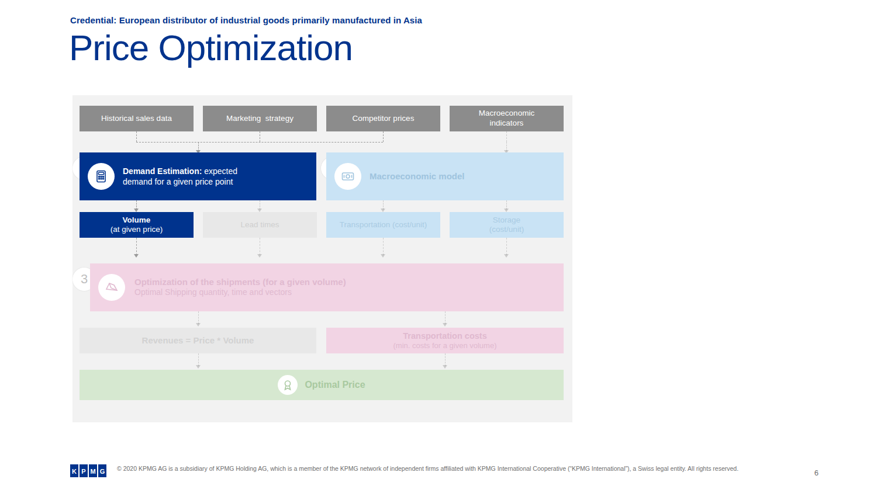Credential: European distributor of industrial goods primarily manufactured in Asia
Price Optimization
Historical sales data
Marketing strategy
Competitor prices
Macroeconomic
indicators
1
2
3
Demand Estimation: expected
demand for a given price point
Macroeconomic model
Volume(at given price)
Lead times
Transportation (cost/unit)
Storage(cost/unit)
Optimization of the shipments (for a given volume) Optimal Shipping quantity, time and vectors
Revenues = Price * Volume
Transportation costs (min. costs for a given volume)
Optimal Price
K P M G
© 2020 KPMG AG is a subsidiary of KPMG Holding AG, which is a member of the KPMG network of independent firms affiliated with KPMG International Cooperative (“KPMG International”), a Swiss legal entity. All rights reserved.
6